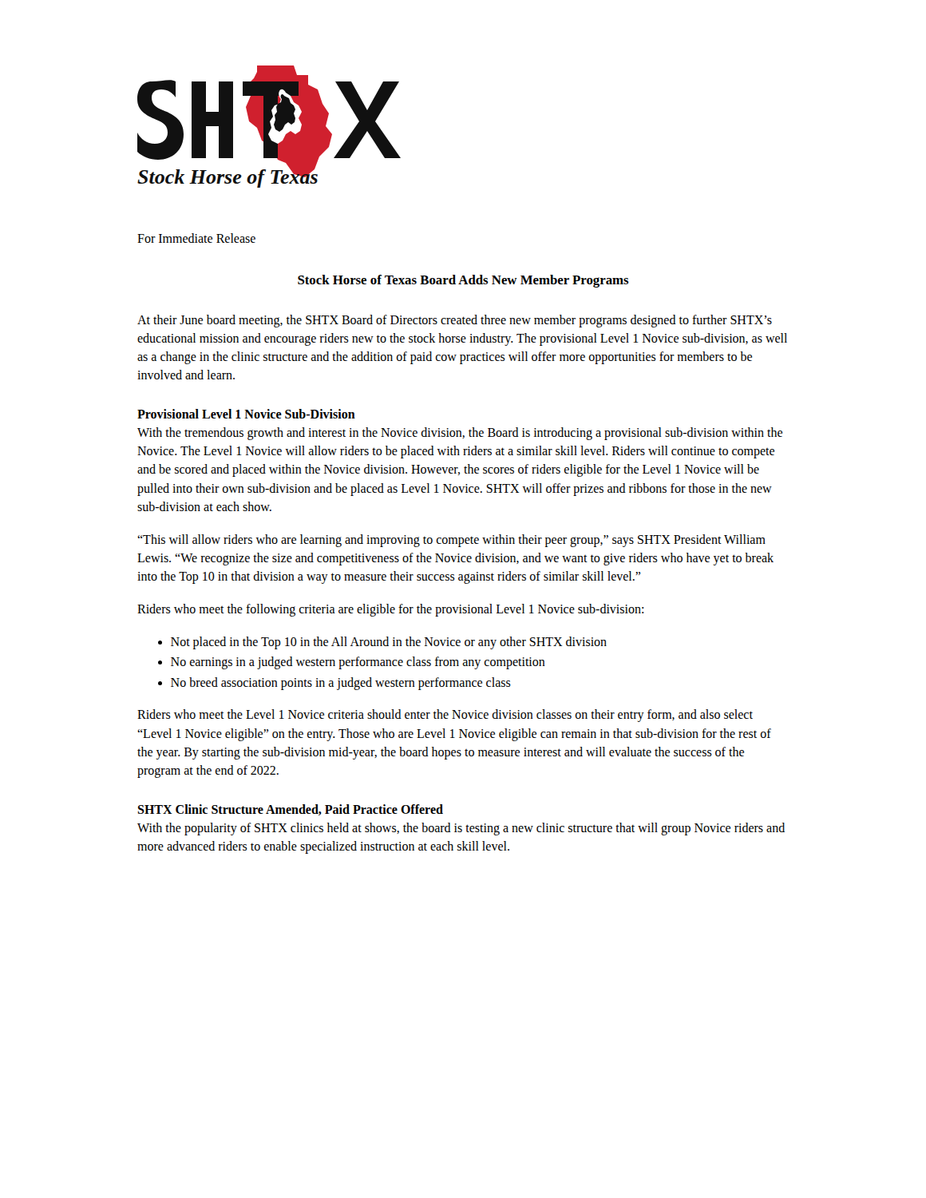Stock Horse of Texas
For Immediate Release
Stock Horse of Texas Board Adds New Member Programs
At their June board meeting, the SHTX Board of Directors created three new member programs designed to further SHTX’s educational mission and encourage riders new to the stock horse industry. The provisional Level 1 Novice sub-division, as well as a change in the clinic structure and the addition of paid cow practices will offer more opportunities for members to be involved and learn.
Provisional Level 1 Novice Sub-Division
With the tremendous growth and interest in the Novice division, the Board is introducing a provisional sub-division within the Novice. The Level 1 Novice will allow riders to be placed with riders at a similar skill level. Riders will continue to compete and be scored and placed within the Novice division. However, the scores of riders eligible for the Level 1 Novice will be pulled into their own sub-division and be placed as Level 1 Novice. SHTX will offer prizes and ribbons for those in the new sub-division at each show.
“This will allow riders who are learning and improving to compete within their peer group,” says SHTX President William Lewis. “We recognize the size and competitiveness of the Novice division, and we want to give riders who have yet to break into the Top 10 in that division a way to measure their success against riders of similar skill level.”
Riders who meet the following criteria are eligible for the provisional Level 1 Novice sub-division:
Not placed in the Top 10 in the All Around in the Novice or any other SHTX division
No earnings in a judged western performance class from any competition
No breed association points in a judged western performance class
Riders who meet the Level 1 Novice criteria should enter the Novice division classes on their entry form, and also select “Level 1 Novice eligible” on the entry. Those who are Level 1 Novice eligible can remain in that sub-division for the rest of the year. By starting the sub-division mid-year, the board hopes to measure interest and will evaluate the success of the program at the end of 2022.
SHTX Clinic Structure Amended, Paid Practice Offered
With the popularity of SHTX clinics held at shows, the board is testing a new clinic structure that will group Novice riders and more advanced riders to enable specialized instruction at each skill level.